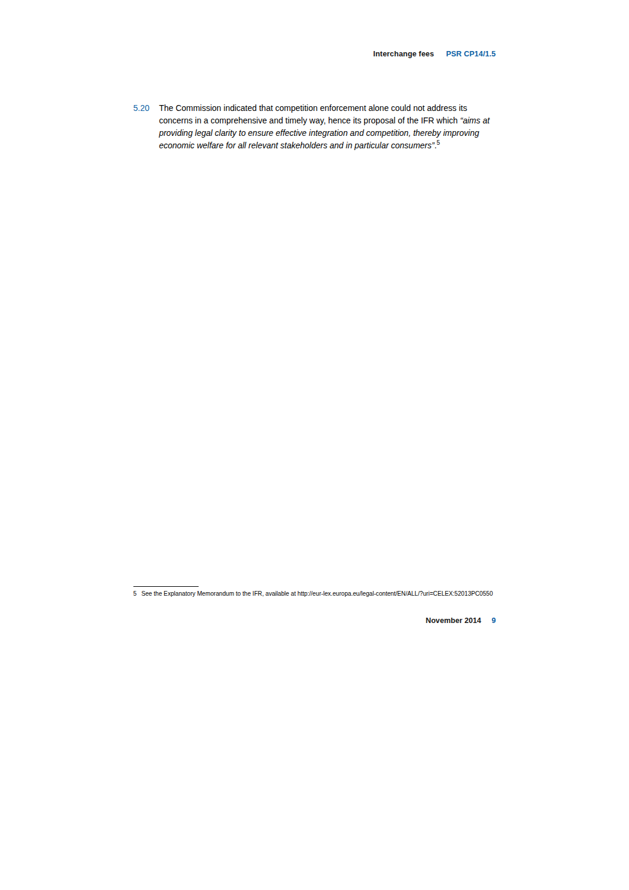Interchange fees PSR CP14/1.5
5.20
The Commission indicated that competition enforcement alone could not address its concerns in a comprehensive and timely way, hence its proposal of the IFR which “aims at providing legal clarity to ensure effective integration and competition, thereby improving economic welfare for all relevant stakeholders and in particular consumers”.5
5
See the Explanatory Memorandum to the IFR, available at http://eur-lex.europa.eu/legal-content/EN/ALL/?uri=CELEX:52013PC0550
November 2014 9